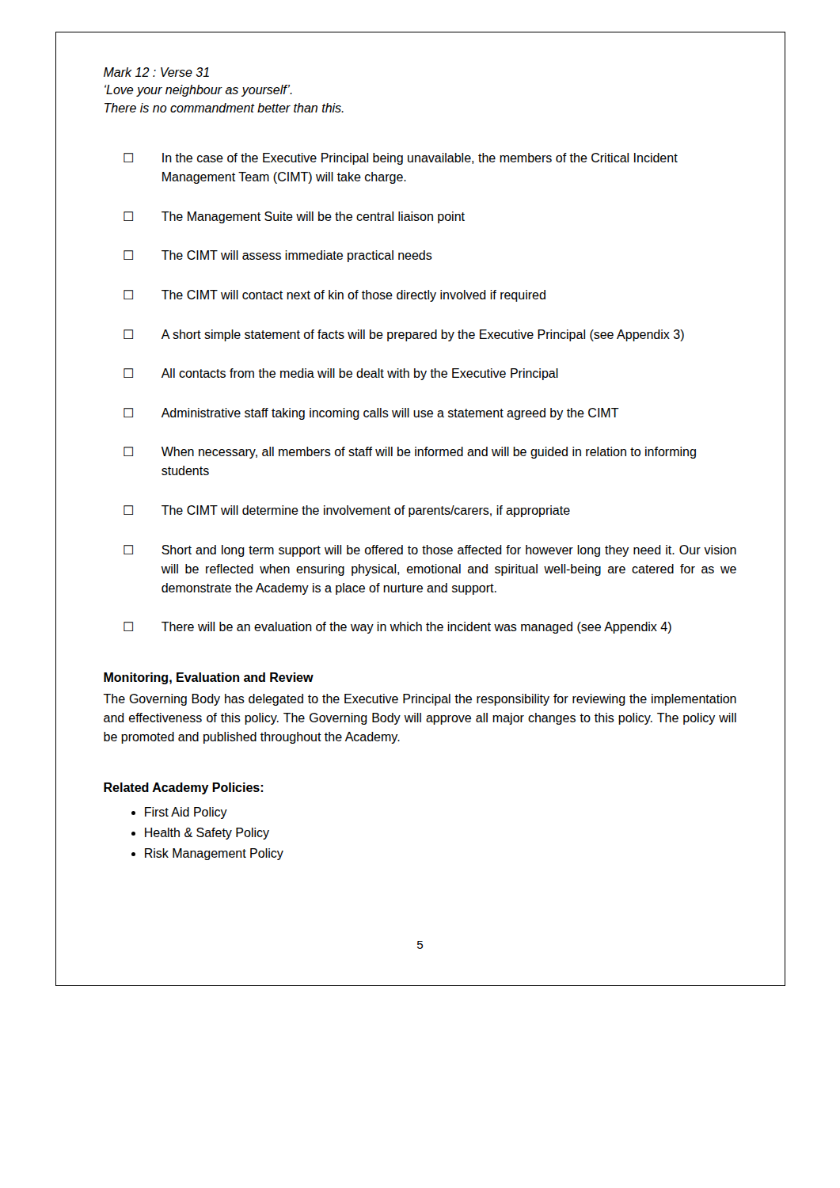Mark 12 : Verse 31
‘Love your neighbour as yourself’.
There is no commandment better than this.
In the case of the Executive Principal being unavailable, the members of the Critical Incident Management Team (CIMT) will take charge.
The Management Suite will be the central liaison point
The CIMT will assess immediate practical needs
The CIMT will contact next of kin of those directly involved if required
A short simple statement of facts will be prepared by the Executive Principal (see Appendix 3)
All contacts from the media will be dealt with by the Executive Principal
Administrative staff taking incoming calls will use a statement agreed by the CIMT
When necessary, all members of staff will be informed and will be guided in relation to informing students
The CIMT will determine the involvement of parents/carers, if appropriate
Short and long term support will be offered to those affected for however long they need it. Our vision will be reflected when ensuring physical, emotional and spiritual well-being are catered for as we demonstrate the Academy is a place of nurture and support.
There will be an evaluation of the way in which the incident was managed (see Appendix 4)
Monitoring, Evaluation and Review
The Governing Body has delegated to the Executive Principal the responsibility for reviewing the implementation and effectiveness of this policy. The Governing Body will approve all major changes to this policy. The policy will be promoted and published throughout the Academy.
Related Academy Policies:
First Aid Policy
Health & Safety Policy
Risk Management Policy
5